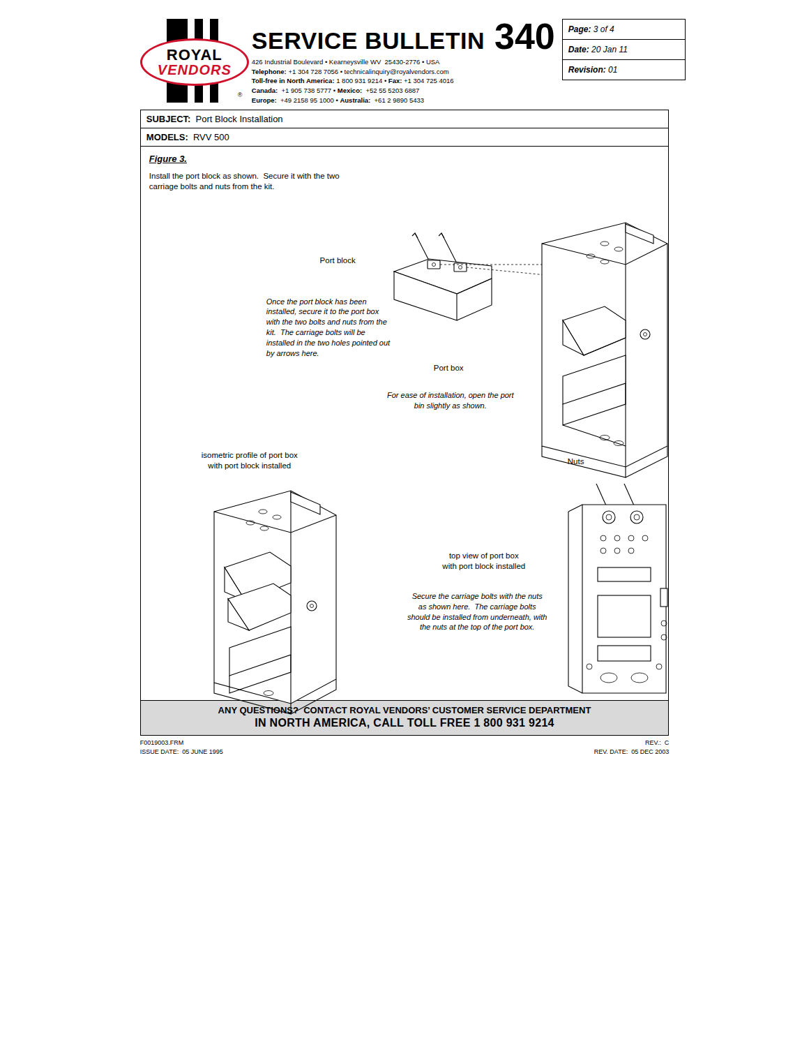ROYAL
VENDORS
®
SERVICE BULLETIN
340
426 Industrial Boulevard • Kearneysville WV 25430-2776 • USA
Telephone: +1 304 728 7056 • technicalinquiry@royalvendors.com
Toll-free in North America: 1 800 931 9214 • Fax: +1 304 725 4016
Canada: +1 905 738 5777 • Mexico: +52 55 5203 6887
Europe: +49 2158 95 1000 • Australia: +61 2 9890 5433
Page: 3 of 4
Date: 20 Jan 11
Revision: 01
SUBJECT: Port Block Installation
MODELS: RVV 500
Figure 3.
Install the port block as shown. Secure it with the two carriage bolts and nuts from the kit.
Port block
Once the port block has been installed, secure it to the port box with the two bolts and nuts from the kit. The carriage bolts will be installed in the two holes pointed out by arrows here.
Port box
For ease of installation, open the port bin slightly as shown.
isometric profile of port box
with port block installed
Nuts
top view of port box
with port block installed
Secure the carriage bolts with the nuts as shown here. The carriage bolts should be installed from underneath, with the nuts at the top of the port box.
ANY QUESTIONS? CONTACT ROYAL VENDORS’ CUSTOMER SERVICE DEPARTMENT
IN NORTH AMERICA, CALL TOLL FREE 1 800 931 9214
F0019003.FRM
ISSUE DATE: 05 JUNE 1995
REV.: C
REV. DATE: 05 DEC 2003